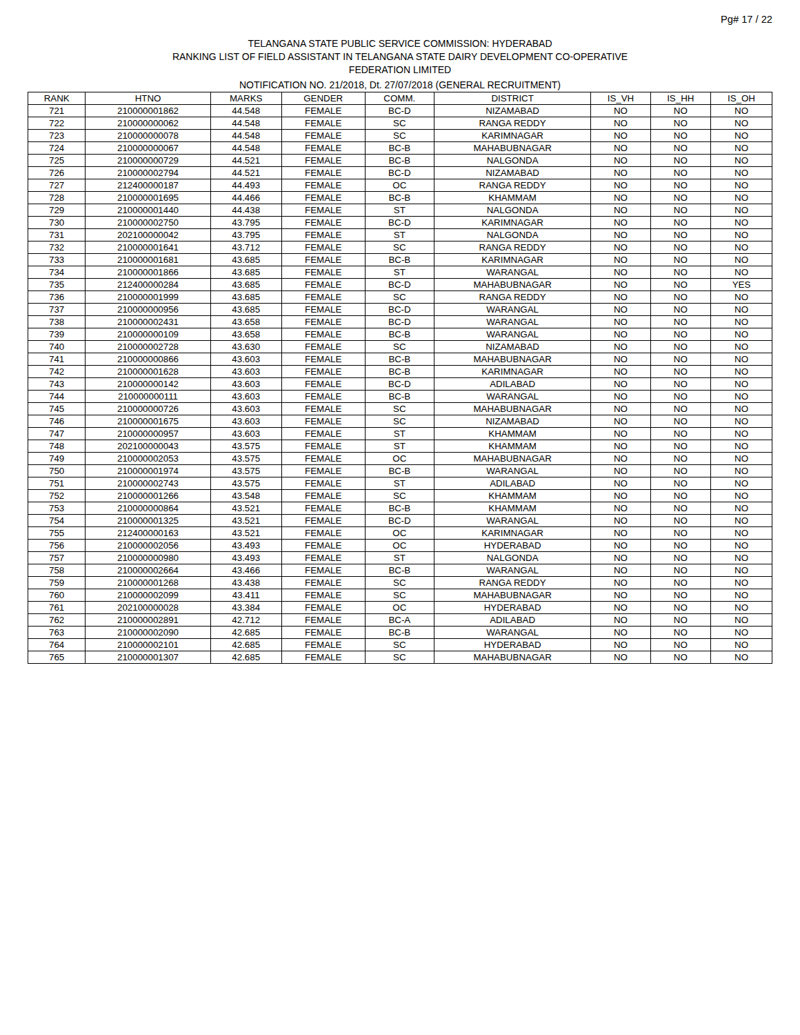Pg# 17 / 22
TELANGANA STATE PUBLIC SERVICE COMMISSION: HYDERABAD
RANKING LIST OF FIELD ASSISTANT IN TELANGANA STATE DAIRY DEVELOPMENT CO-OPERATIVE
FEDERATION LIMITED
NOTIFICATION NO. 21/2018, Dt. 27/07/2018 (GENERAL RECRUITMENT)
| RANK | HTNO | MARKS | GENDER | COMM. | DISTRICT | IS_VH | IS_HH | IS_OH |
| --- | --- | --- | --- | --- | --- | --- | --- | --- |
| 721 | 210000001862 | 44.548 | FEMALE | BC-D | NIZAMABAD | NO | NO | NO |
| 722 | 210000000062 | 44.548 | FEMALE | SC | RANGA REDDY | NO | NO | NO |
| 723 | 210000000078 | 44.548 | FEMALE | SC | KARIMNAGAR | NO | NO | NO |
| 724 | 210000000067 | 44.548 | FEMALE | BC-B | MAHABUBNAGAR | NO | NO | NO |
| 725 | 210000000729 | 44.521 | FEMALE | BC-B | NALGONDA | NO | NO | NO |
| 726 | 210000002794 | 44.521 | FEMALE | BC-D | NIZAMABAD | NO | NO | NO |
| 727 | 212400000187 | 44.493 | FEMALE | OC | RANGA REDDY | NO | NO | NO |
| 728 | 210000001695 | 44.466 | FEMALE | BC-B | KHAMMAM | NO | NO | NO |
| 729 | 210000001440 | 44.438 | FEMALE | ST | NALGONDA | NO | NO | NO |
| 730 | 210000002750 | 43.795 | FEMALE | BC-D | KARIMNAGAR | NO | NO | NO |
| 731 | 202100000042 | 43.795 | FEMALE | ST | NALGONDA | NO | NO | NO |
| 732 | 210000001641 | 43.712 | FEMALE | SC | RANGA REDDY | NO | NO | NO |
| 733 | 210000001681 | 43.685 | FEMALE | BC-B | KARIMNAGAR | NO | NO | NO |
| 734 | 210000001866 | 43.685 | FEMALE | ST | WARANGAL | NO | NO | NO |
| 735 | 212400000284 | 43.685 | FEMALE | BC-D | MAHABUBNAGAR | NO | NO | YES |
| 736 | 210000001999 | 43.685 | FEMALE | SC | RANGA REDDY | NO | NO | NO |
| 737 | 210000000956 | 43.685 | FEMALE | BC-D | WARANGAL | NO | NO | NO |
| 738 | 210000002431 | 43.658 | FEMALE | BC-D | WARANGAL | NO | NO | NO |
| 739 | 210000000109 | 43.658 | FEMALE | BC-B | WARANGAL | NO | NO | NO |
| 740 | 210000002728 | 43.630 | FEMALE | SC | NIZAMABAD | NO | NO | NO |
| 741 | 210000000866 | 43.603 | FEMALE | BC-B | MAHABUBNAGAR | NO | NO | NO |
| 742 | 210000001628 | 43.603 | FEMALE | BC-B | KARIMNAGAR | NO | NO | NO |
| 743 | 210000000142 | 43.603 | FEMALE | BC-D | ADILABAD | NO | NO | NO |
| 744 | 210000000111 | 43.603 | FEMALE | BC-B | WARANGAL | NO | NO | NO |
| 745 | 210000000726 | 43.603 | FEMALE | SC | MAHABUBNAGAR | NO | NO | NO |
| 746 | 210000001675 | 43.603 | FEMALE | SC | NIZAMABAD | NO | NO | NO |
| 747 | 210000000957 | 43.603 | FEMALE | ST | KHAMMAM | NO | NO | NO |
| 748 | 202100000043 | 43.575 | FEMALE | ST | KHAMMAM | NO | NO | NO |
| 749 | 210000002053 | 43.575 | FEMALE | OC | MAHABUBNAGAR | NO | NO | NO |
| 750 | 210000001974 | 43.575 | FEMALE | BC-B | WARANGAL | NO | NO | NO |
| 751 | 210000002743 | 43.575 | FEMALE | ST | ADILABAD | NO | NO | NO |
| 752 | 210000001266 | 43.548 | FEMALE | SC | KHAMMAM | NO | NO | NO |
| 753 | 210000000864 | 43.521 | FEMALE | BC-B | KHAMMAM | NO | NO | NO |
| 754 | 210000001325 | 43.521 | FEMALE | BC-D | WARANGAL | NO | NO | NO |
| 755 | 212400000163 | 43.521 | FEMALE | OC | KARIMNAGAR | NO | NO | NO |
| 756 | 210000002056 | 43.493 | FEMALE | OC | HYDERABAD | NO | NO | NO |
| 757 | 210000000980 | 43.493 | FEMALE | ST | NALGONDA | NO | NO | NO |
| 758 | 210000002664 | 43.466 | FEMALE | BC-B | WARANGAL | NO | NO | NO |
| 759 | 210000001268 | 43.438 | FEMALE | SC | RANGA REDDY | NO | NO | NO |
| 760 | 210000002099 | 43.411 | FEMALE | SC | MAHABUBNAGAR | NO | NO | NO |
| 761 | 202100000028 | 43.384 | FEMALE | OC | HYDERABAD | NO | NO | NO |
| 762 | 210000002891 | 42.712 | FEMALE | BC-A | ADILABAD | NO | NO | NO |
| 763 | 210000002090 | 42.685 | FEMALE | BC-B | WARANGAL | NO | NO | NO |
| 764 | 210000002101 | 42.685 | FEMALE | SC | HYDERABAD | NO | NO | NO |
| 765 | 210000001307 | 42.685 | FEMALE | SC | MAHABUBNAGAR | NO | NO | NO |